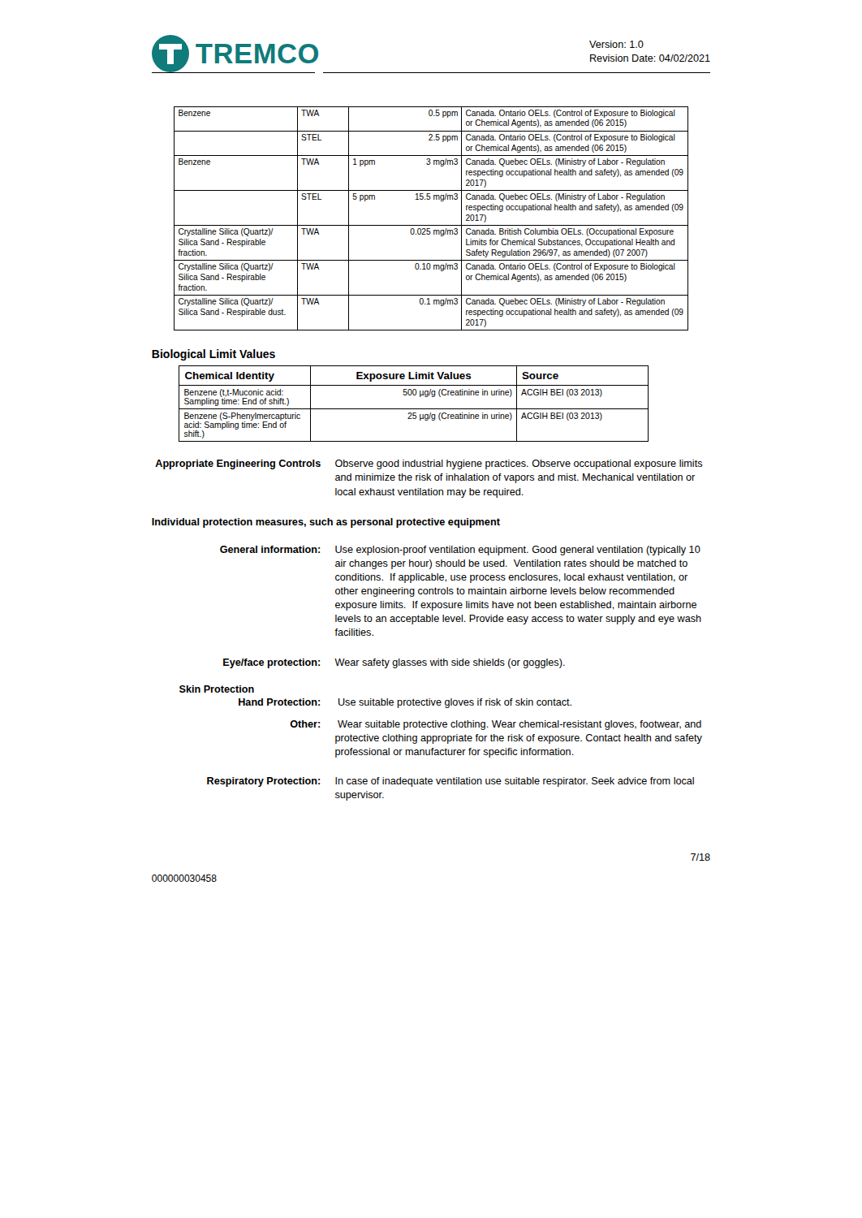TREMCO
Version: 1.0
Revision Date: 04/02/2021
| Benzene | TWA | 0.5 ppm | Canada. Ontario OELs. (Control of Exposure to Biological or Chemical Agents), as amended (06 2015) |
| | STEL | 2.5 ppm | Canada. Ontario OELs. (Control of Exposure to Biological or Chemical Agents), as amended (06 2015) |
| Benzene | TWA | 1 ppm 3 mg/m3 | Canada. Quebec OELs. (Ministry of Labor - Regulation respecting occupational health and safety), as amended (09 2017) |
| | STEL | 5 ppm 15.5 mg/m3 | Canada. Quebec OELs. (Ministry of Labor - Regulation respecting occupational health and safety), as amended (09 2017) |
| Crystalline Silica (Quartz)/ Silica Sand - Respirable fraction. | TWA | 0.025 mg/m3 | Canada. British Columbia OELs. (Occupational Exposure Limits for Chemical Substances, Occupational Health and Safety Regulation 296/97, as amended) (07 2007) |
| Crystalline Silica (Quartz)/ Silica Sand - Respirable fraction. | TWA | 0.10 mg/m3 | Canada. Ontario OELs. (Control of Exposure to Biological or Chemical Agents), as amended (06 2015) |
| Crystalline Silica (Quartz)/ Silica Sand - Respirable dust. | TWA | 0.1 mg/m3 | Canada. Quebec OELs. (Ministry of Labor - Regulation respecting occupational health and safety), as amended (09 2017) |
Biological Limit Values
| Chemical Identity | Exposure Limit Values | Source |
| --- | --- | --- |
| Benzene (t,t-Muconic acid: Sampling time: End of shift.) | 500 µg/g (Creatinine in urine) | ACGIH BEI (03 2013) |
| Benzene (S-Phenylmercapturic acid: Sampling time: End of shift.) | 25 µg/g (Creatinine in urine) | ACGIH BEI (03 2013) |
Appropriate Engineering Controls
Observe good industrial hygiene practices. Observe occupational exposure limits and minimize the risk of inhalation of vapors and mist. Mechanical ventilation or local exhaust ventilation may be required.
Individual protection measures, such as personal protective equipment
General information:
Use explosion-proof ventilation equipment. Good general ventilation (typically 10 air changes per hour) should be used. Ventilation rates should be matched to conditions. If applicable, use process enclosures, local exhaust ventilation, or other engineering controls to maintain airborne levels below recommended exposure limits. If exposure limits have not been established, maintain airborne levels to an acceptable level. Provide easy access to water supply and eye wash facilities.
Eye/face protection:
Wear safety glasses with side shields (or goggles).
Skin Protection
Hand Protection:
Use suitable protective gloves if risk of skin contact.
Other:
Wear suitable protective clothing. Wear chemical-resistant gloves, footwear, and protective clothing appropriate for the risk of exposure. Contact health and safety professional or manufacturer for specific information.
Respiratory Protection:
In case of inadequate ventilation use suitable respirator. Seek advice from local supervisor.
7/18
000000030458